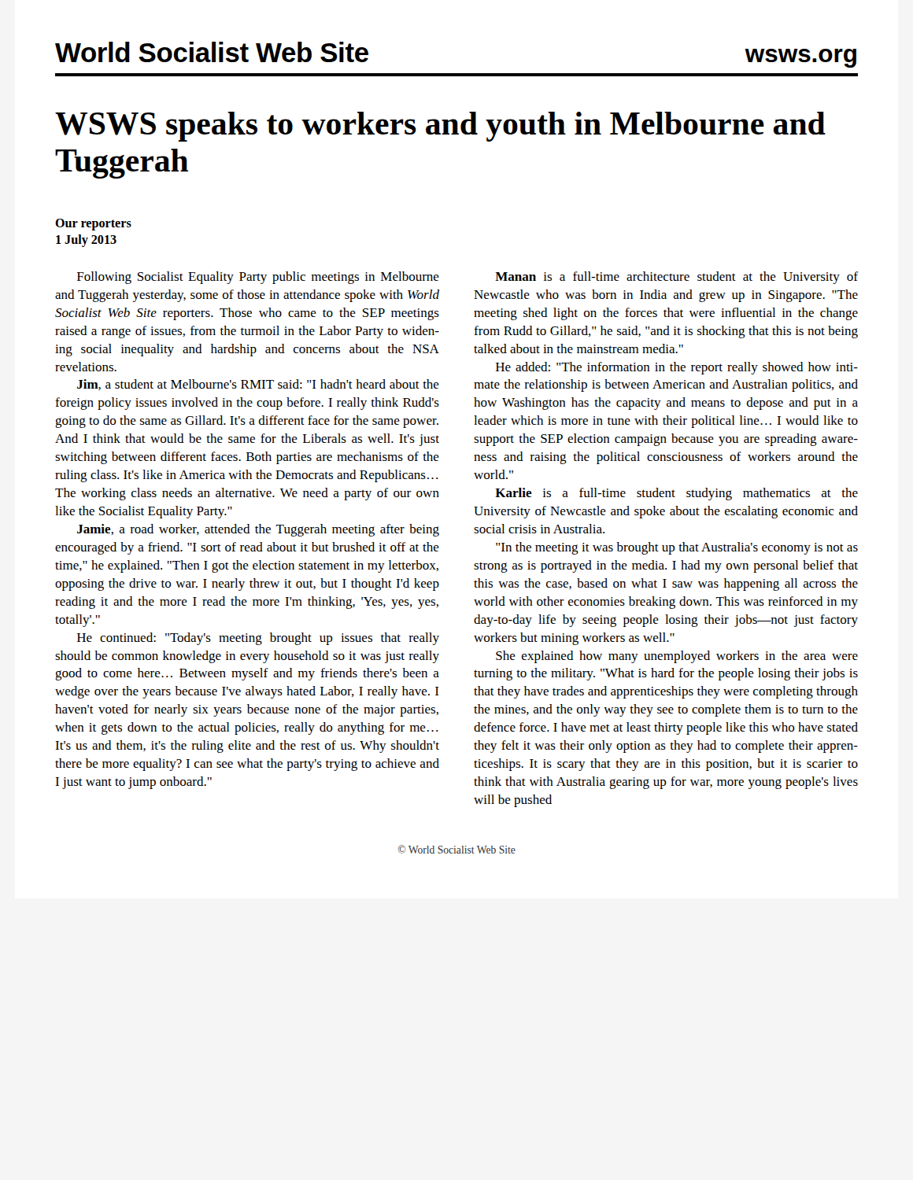World Socialist Web Site
wsws.org
WSWS speaks to workers and youth in Melbourne and Tuggerah
Our reporters
1 July 2013
Following Socialist Equality Party public meetings in Melbourne and Tuggerah yesterday, some of those in attendance spoke with World Socialist Web Site reporters. Those who came to the SEP meetings raised a range of issues, from the turmoil in the Labor Party to widening social inequality and hardship and concerns about the NSA revelations.
Jim, a student at Melbourne's RMIT said: "I hadn't heard about the foreign policy issues involved in the coup before. I really think Rudd's going to do the same as Gillard. It's a different face for the same power. And I think that would be the same for the Liberals as well. It's just switching between different faces. Both parties are mechanisms of the ruling class. It's like in America with the Democrats and Republicans… The working class needs an alternative. We need a party of our own like the Socialist Equality Party."
Jamie, a road worker, attended the Tuggerah meeting after being encouraged by a friend. "I sort of read about it but brushed it off at the time," he explained. "Then I got the election statement in my letterbox, opposing the drive to war. I nearly threw it out, but I thought I'd keep reading it and the more I read the more I'm thinking, 'Yes, yes, yes, totally'."
He continued: "Today's meeting brought up issues that really should be common knowledge in every household so it was just really good to come here… Between myself and my friends there's been a wedge over the years because I've always hated Labor, I really have. I haven't voted for nearly six years because none of the major parties, when it gets down to the actual policies, really do anything for me… It's us and them, it's the ruling elite and the rest of us. Why shouldn't there be more equality? I can see what the party's trying to achieve and I just want to jump onboard."
Manan is a full-time architecture student at the University of Newcastle who was born in India and grew up in Singapore. "The meeting shed light on the forces that were influential in the change from Rudd to Gillard," he said, "and it is shocking that this is not being talked about in the mainstream media."
He added: "The information in the report really showed how intimate the relationship is between American and Australian politics, and how Washington has the capacity and means to depose and put in a leader which is more in tune with their political line… I would like to support the SEP election campaign because you are spreading awareness and raising the political consciousness of workers around the world."
Karlie is a full-time student studying mathematics at the University of Newcastle and spoke about the escalating economic and social crisis in Australia.
"In the meeting it was brought up that Australia's economy is not as strong as is portrayed in the media. I had my own personal belief that this was the case, based on what I saw was happening all across the world with other economies breaking down. This was reinforced in my day-to-day life by seeing people losing their jobs—not just factory workers but mining workers as well."
She explained how many unemployed workers in the area were turning to the military. "What is hard for the people losing their jobs is that they have trades and apprenticeships they were completing through the mines, and the only way they see to complete them is to turn to the defence force. I have met at least thirty people like this who have stated they felt it was their only option as they had to complete their apprenticeships. It is scary that they are in this position, but it is scarier to think that with Australia gearing up for war, more young people's lives will be pushed
© World Socialist Web Site